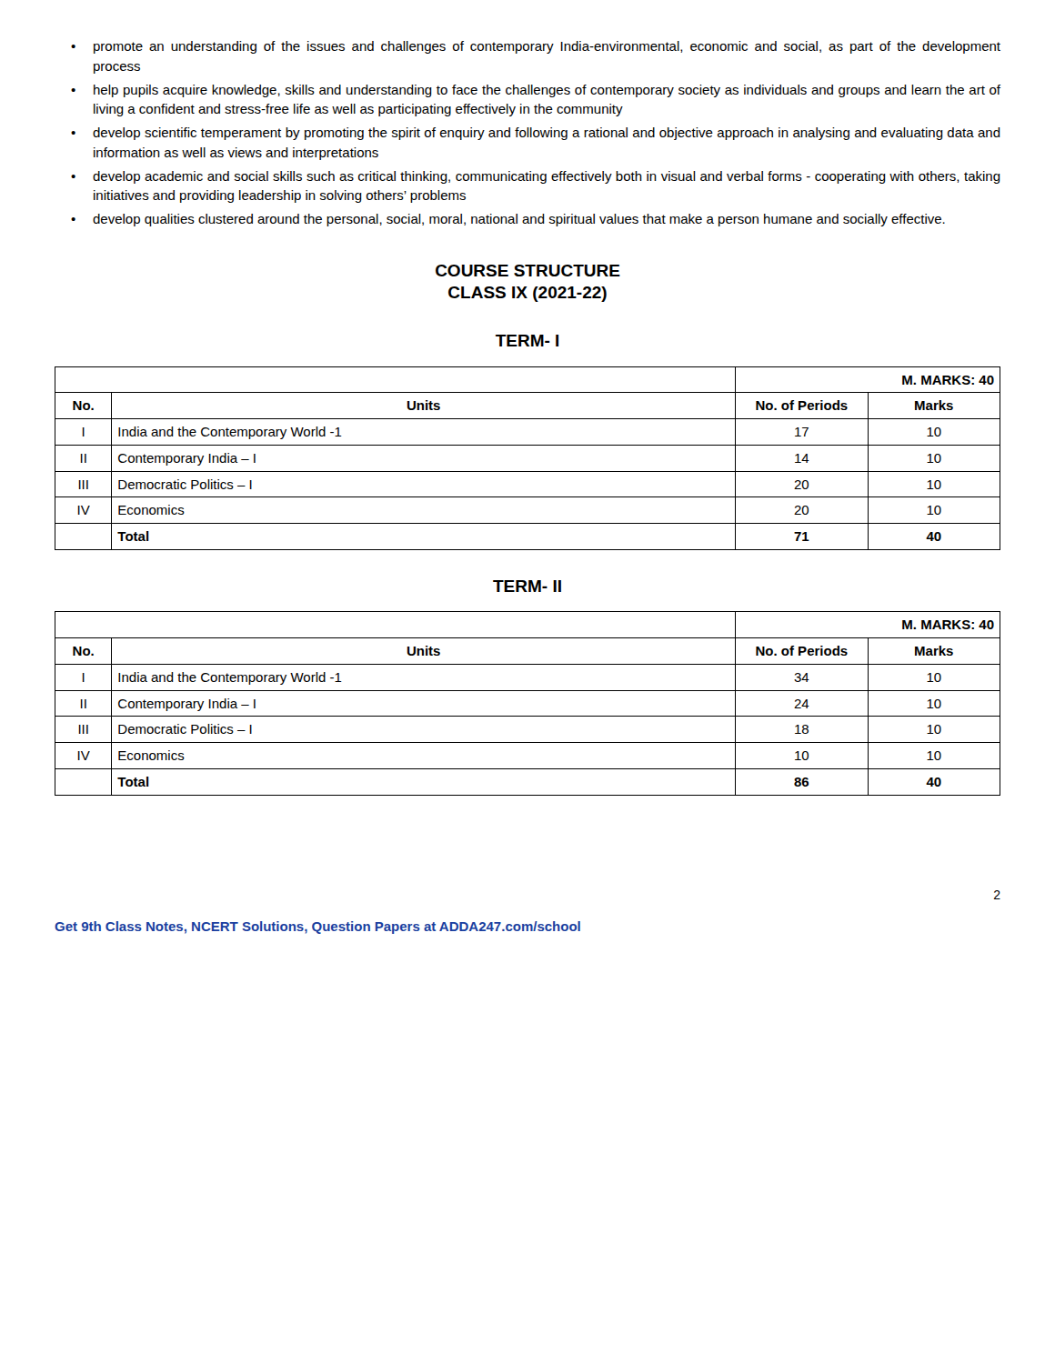promote an understanding of the issues and challenges of contemporary India-environmental, economic and social, as part of the development process
help pupils acquire knowledge, skills and understanding to face the challenges of contemporary society as individuals and groups and learn the art of living a confident and stress-free life as well as participating effectively in the community
develop scientific temperament by promoting the spirit of enquiry and following a rational and objective approach in analysing and evaluating data and information as well as views and interpretations
develop academic and social skills such as critical thinking, communicating effectively both in visual and verbal forms - cooperating with others, taking initiatives and providing leadership in solving others’ problems
develop qualities clustered around the personal, social, moral, national and spiritual values that make a person humane and socially effective.
COURSE STRUCTURE CLASS IX (2021-22)
TERM- I
| | M. MARKS: 40 |
| No. | Units | No. of Periods | Marks |
| I | India and the Contemporary World -1 | 17 | 10 |
| II | Contemporary India – I | 14 | 10 |
| III | Democratic Politics – I | 20 | 10 |
| IV | Economics | 20 | 10 |
| | Total | 71 | 40 |
TERM- II
| | M. MARKS: 40 |
| No. | Units | No. of Periods | Marks |
| I | India and the Contemporary World -1 | 34 | 10 |
| II | Contemporary India – I | 24 | 10 |
| III | Democratic Politics – I | 18 | 10 |
| IV | Economics | 10 | 10 |
| | Total | 86 | 40 |
2
Get 9th Class Notes, NCERT Solutions, Question Papers at ADDA247.com/school